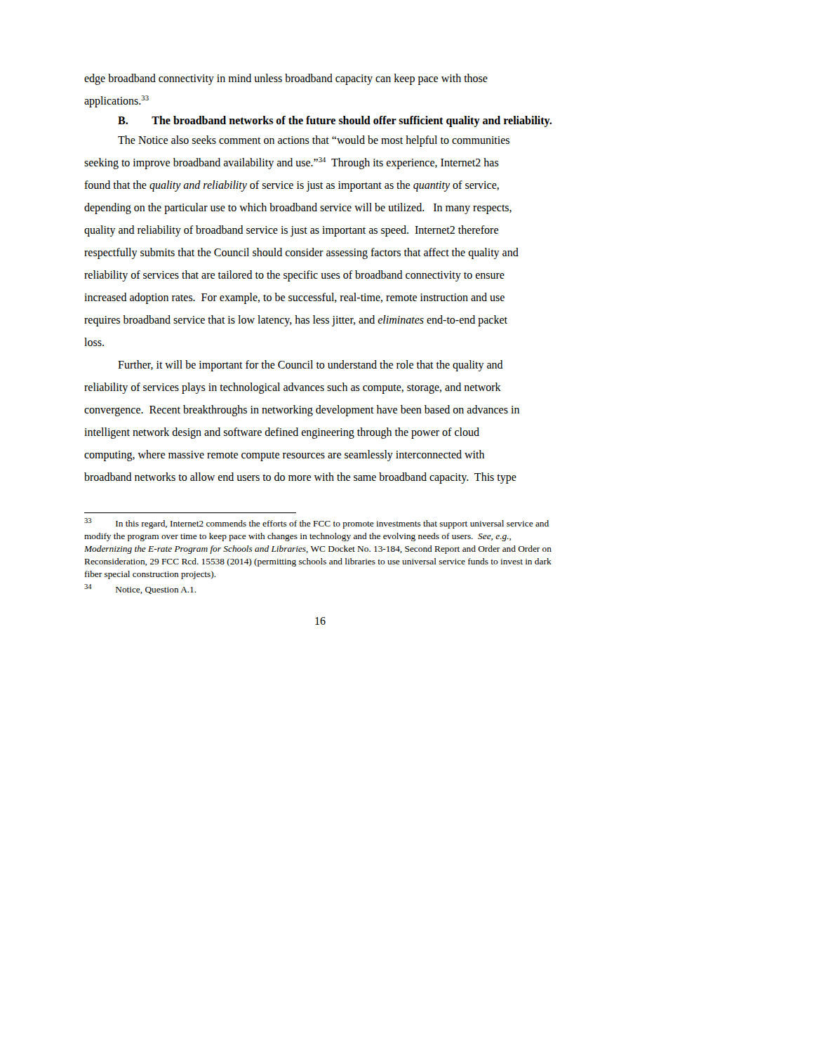edge broadband connectivity in mind unless broadband capacity can keep pace with those
applications.33
B. The broadband networks of the future should offer sufficient quality and reliability.
The Notice also seeks comment on actions that “would be most helpful to communities
seeking to improve broadband availability and use.”34 Through its experience, Internet2 has
found that the quality and reliability of service is just as important as the quantity of service,
depending on the particular use to which broadband service will be utilized. In many respects,
quality and reliability of broadband service is just as important as speed. Internet2 therefore
respectfully submits that the Council should consider assessing factors that affect the quality and
reliability of services that are tailored to the specific uses of broadband connectivity to ensure
increased adoption rates. For example, to be successful, real-time, remote instruction and use
requires broadband service that is low latency, has less jitter, and eliminates end-to-end packet
loss.
Further, it will be important for the Council to understand the role that the quality and
reliability of services plays in technological advances such as compute, storage, and network
convergence. Recent breakthroughs in networking development have been based on advances in
intelligent network design and software defined engineering through the power of cloud
computing, where massive remote compute resources are seamlessly interconnected with
broadband networks to allow end users to do more with the same broadband capacity. This type
33 In this regard, Internet2 commends the efforts of the FCC to promote investments that support universal service and modify the program over time to keep pace with changes in technology and the evolving needs of users. See, e.g., Modernizing the E-rate Program for Schools and Libraries, WC Docket No. 13-184, Second Report and Order and Order on Reconsideration, 29 FCC Rcd. 15538 (2014) (permitting schools and libraries to use universal service funds to invest in dark fiber special construction projects).
34 Notice, Question A.1.
16